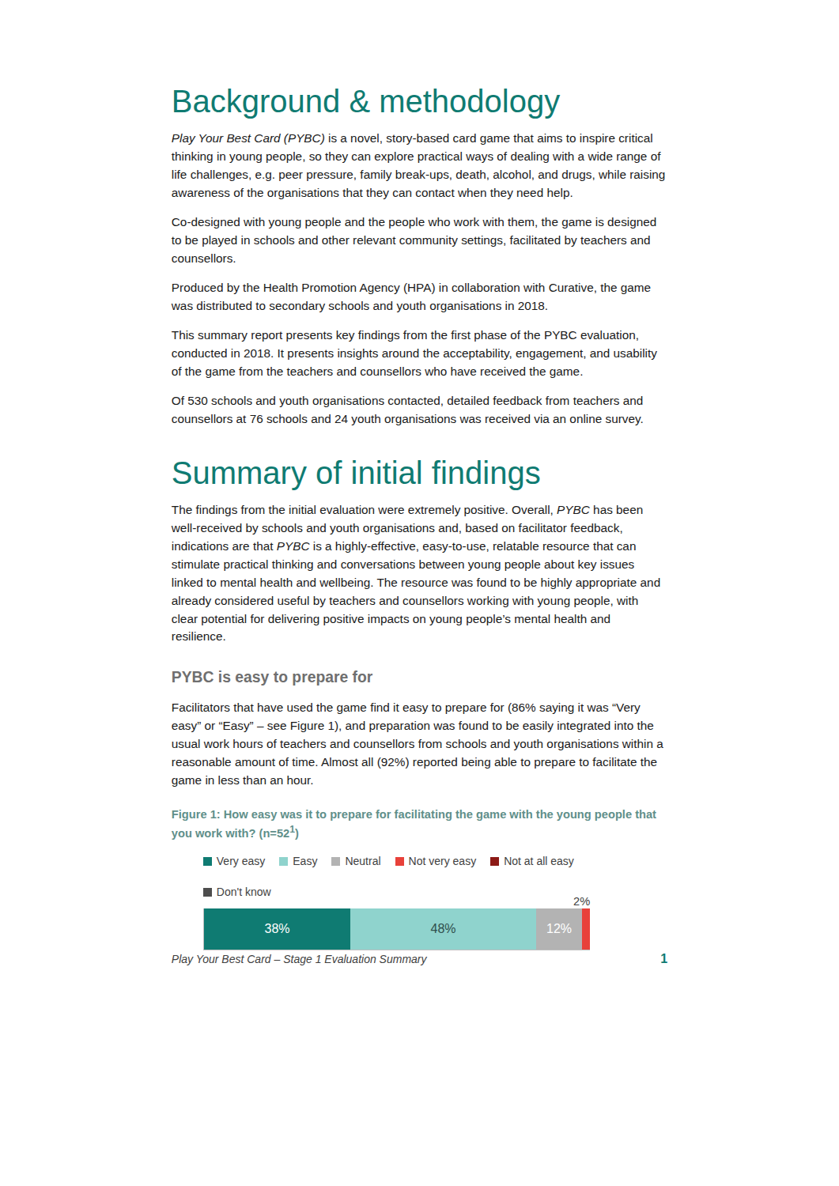Background & methodology
Play Your Best Card (PYBC) is a novel, story-based card game that aims to inspire critical thinking in young people, so they can explore practical ways of dealing with a wide range of life challenges, e.g. peer pressure, family break-ups, death, alcohol, and drugs, while raising awareness of the organisations that they can contact when they need help.
Co-designed with young people and the people who work with them, the game is designed to be played in schools and other relevant community settings, facilitated by teachers and counsellors.
Produced by the Health Promotion Agency (HPA) in collaboration with Curative, the game was distributed to secondary schools and youth organisations in 2018.
This summary report presents key findings from the first phase of the PYBC evaluation, conducted in 2018. It presents insights around the acceptability, engagement, and usability of the game from the teachers and counsellors who have received the game.
Of 530 schools and youth organisations contacted, detailed feedback from teachers and counsellors at 76 schools and 24 youth organisations was received via an online survey.
Summary of initial findings
The findings from the initial evaluation were extremely positive. Overall, PYBC has been well-received by schools and youth organisations and, based on facilitator feedback, indications are that PYBC is a highly-effective, easy-to-use, relatable resource that can stimulate practical thinking and conversations between young people about key issues linked to mental health and wellbeing. The resource was found to be highly appropriate and already considered useful by teachers and counsellors working with young people, with clear potential for delivering positive impacts on young people’s mental health and resilience.
PYBC is easy to prepare for
Facilitators that have used the game find it easy to prepare for (86% saying it was “Very easy” or “Easy” – see Figure 1), and preparation was found to be easily integrated into the usual work hours of teachers and counsellors from schools and youth organisations within a reasonable amount of time. Almost all (92%) reported being able to prepare to facilitate the game in less than an hour.
Figure 1: How easy was it to prepare for facilitating the game with the young people that you work with? (n=521)
Very easy Easy Neutral Not very easy Not at all easy Don't know
2%
38%
48%
12%
Play Your Best Card – Stage 1 Evaluation Summary 1